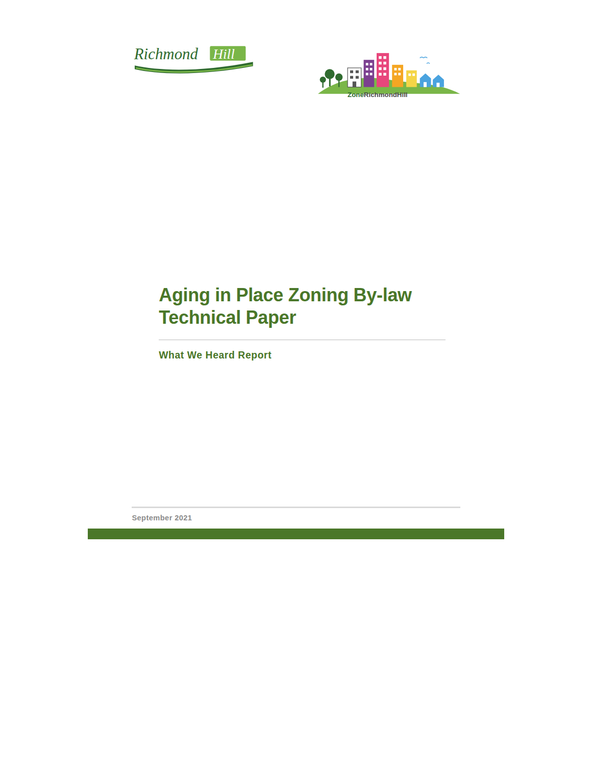Richmond Hill
ZoneRichmondHill
Aging in Place Zoning By-law Technical Paper
What We Heard Report
September 2021